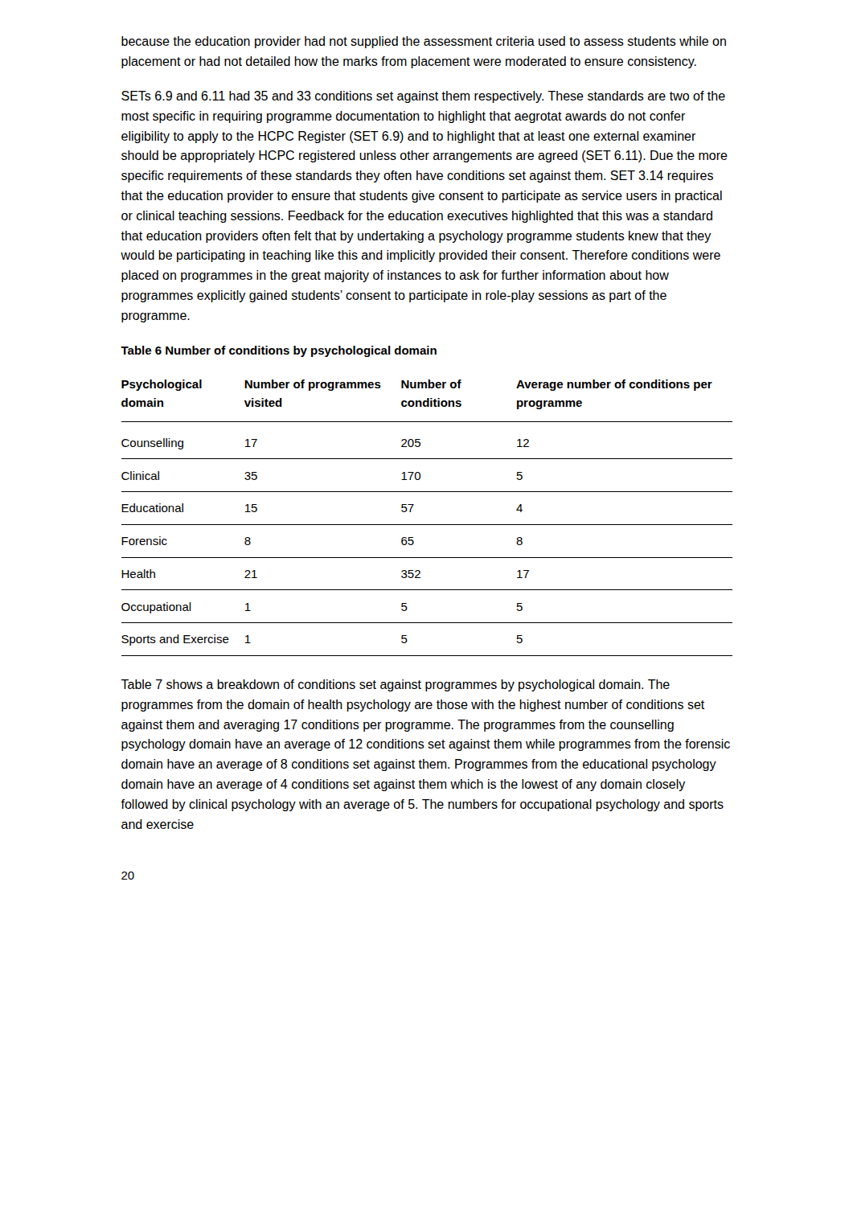because the education provider had not supplied the assessment criteria used to assess students while on placement or had not detailed how the marks from placement were moderated to ensure consistency.
SETs 6.9 and 6.11 had 35 and 33 conditions set against them respectively. These standards are two of the most specific in requiring programme documentation to highlight that aegrotat awards do not confer eligibility to apply to the HCPC Register (SET 6.9) and to highlight that at least one external examiner should be appropriately HCPC registered unless other arrangements are agreed (SET 6.11). Due the more specific requirements of these standards they often have conditions set against them. SET 3.14 requires that the education provider to ensure that students give consent to participate as service users in practical or clinical teaching sessions. Feedback for the education executives highlighted that this was a standard that education providers often felt that by undertaking a psychology programme students knew that they would be participating in teaching like this and implicitly provided their consent. Therefore conditions were placed on programmes in the great majority of instances to ask for further information about how programmes explicitly gained students’ consent to participate in role-play sessions as part of the programme.
Table 6 Number of conditions by psychological domain
| Psychological domain | Number of programmes visited | Number of conditions | Average number of conditions per programme |
| --- | --- | --- | --- |
| Counselling | 17 | 205 | 12 |
| Clinical | 35 | 170 | 5 |
| Educational | 15 | 57 | 4 |
| Forensic | 8 | 65 | 8 |
| Health | 21 | 352 | 17 |
| Occupational | 1 | 5 | 5 |
| Sports and Exercise | 1 | 5 | 5 |
Table 7 shows a breakdown of conditions set against programmes by psychological domain. The programmes from the domain of health psychology are those with the highest number of conditions set against them and averaging 17 conditions per programme. The programmes from the counselling psychology domain have an average of 12 conditions set against them while programmes from the forensic domain have an average of 8 conditions set against them. Programmes from the educational psychology domain have an average of 4 conditions set against them which is the lowest of any domain closely followed by clinical psychology with an average of 5. The numbers for occupational psychology and sports and exercise
20